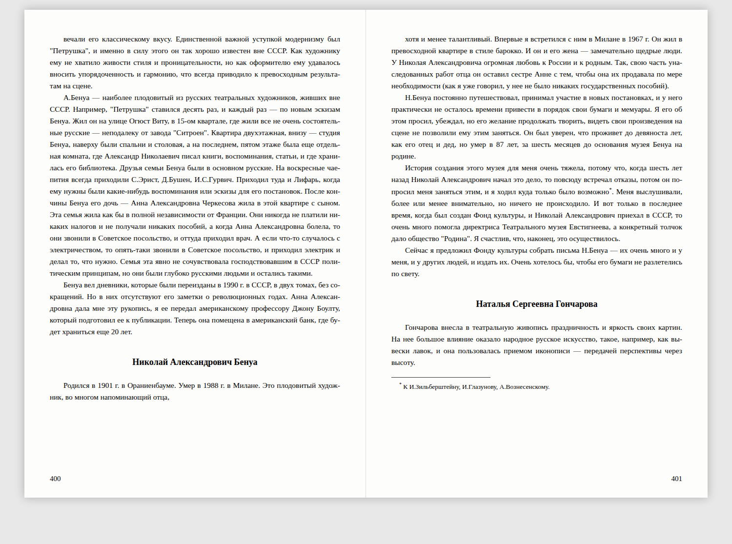вечали его классическому вкусу. Единственной важной уступкой модернизму был "Петрушка", и именно в силу этого он так хорошо известен вне СССР. Как художнику ему не хватило живости стиля и проницательности, но как оформителю ему удавалось вносить упорядоченность и гармонию, что всегда приводило к превосходным результатам на сцене.
А.Бенуа — наиболее плодовитый из русских театральных художников, живших вне СССР. Например, "Петрушка" ставился десять раз, и каждый раз — по новым эскизам Бенуа. Жил он на улице Огюст Виту, в 15-ом квартале, где жили все не очень состоятельные русские — неподалеку от завода "Ситроен". Квартира двухэтажная, внизу — студия Бенуа, наверху были спальни и столовая, а на последнем, пятом этаже была еще отдельная комната, где Александр Николаевич писал книги, воспоминания, статьи, и где хранилась его библиотека. Друзья семьи Бенуа были в основном русские. На воскресные чаепития всегда приходили С.Эрист, Д.Бушен, И.С.Гурвич. Приходил туда и Лифарь, когда ему нужны были какие-нибудь воспоминания или эскизы для его постановок. После кончины Бенуа его дочь — Анна Александровна Черкесова жила в этой квартире с сыном. Эта семья жила как бы в полной независимости от Франции. Они никогда не платили никаких налогов и не получали никаких пособий, а когда Анна Александровна болела, то они звонили в Советское посольство, и оттуда приходил врач. А если что-то случалось с электричеством, то опять-таки звонили в Советское посольство, и приходил электрик и делал то, что нужно. Семья эта явно не сочувствовала господствовавшим в СССР политическим принципам, но они были глубоко русскими людьми и остались такими.
Бенуа вел дневники, которые были переизданы в 1990 г. в СССР, в двух томах, без сокращений. Но в них отсутствуют его заметки о революционных годах. Анна Александровна дала мне эту рукопись, я ее передал американскому профессору Джону Боулту, который подготовил ее к публикации. Теперь она помещена в американский банк, где будет храниться еще 20 лет.
Николай Александрович Бенуа
Родился в 1901 г. в Ораниенбауме. Умер в 1988 г. в Милане. Это плодовитый художник, во многом напоминающий отца,
400
хотя и менее талантливый. Впервые я встретился с ним в Милане в 1967 г. Он жил в превосходной квартире в стиле барокко. И он и его жена — замечательно щедрые люди. У Николая Александровича огромная любовь к России и к родным. Так, свою часть унаследованных работ отца он оставил сестре Анне с тем, чтобы она их продавала по мере необходимости (как я уже говорил, у нее не было никаких государственных пособий).
Н.Бенуа постоянно путешествовал, принимал участие в новых постановках, и у него практически не осталось времени привести в порядок свои бумаги и мемуары. Я его об этом просил, убеждал, но его желание продолжать творить, видеть свои произведения на сцене не позволили ему этим заняться. Он был уверен, что проживет до девяноста лет, как его отец и дед, но умер в 87 лет, за шесть месяцев до основания музея Бенуа на родине.
История создания этого музея для меня очень тяжела, потому что, когда шесть лет назад Николай Александрович начал это дело, то повсюду встречал отказы, потом он попросил меня заняться этим, и я ходил куда только было возможно*. Меня выслушивали, более или менее внимательно, но ничего не происходило. И вот только в последнее время, когда был создан Фонд культуры, и Николай Александрович приехал в СССР, то очень много помогла директриса Театрального музея Евстигнеева, а конкретный толчок дало общество "Родина". Я счастлив, что, наконец, это осуществилось.
Сейчас я предложил Фонду культуры собрать письма Н.Бенуа — их очень много и у меня, и у других людей, и издать их. Очень хотелось бы, чтобы его бумаги не разлетелись по свету.
Наталья Сергеевна Гончарова
Гончарова внесла в театральную живопись праздничность и яркость своих картин. На нее большое влияние оказало народное русское искусство, такое, например, как вывески лавок, и она пользовалась приемом иконописи — передачей перспективы через высоту.
* К И.Зильберштейну, И.Глазунову, А.Вознесенскому.
401